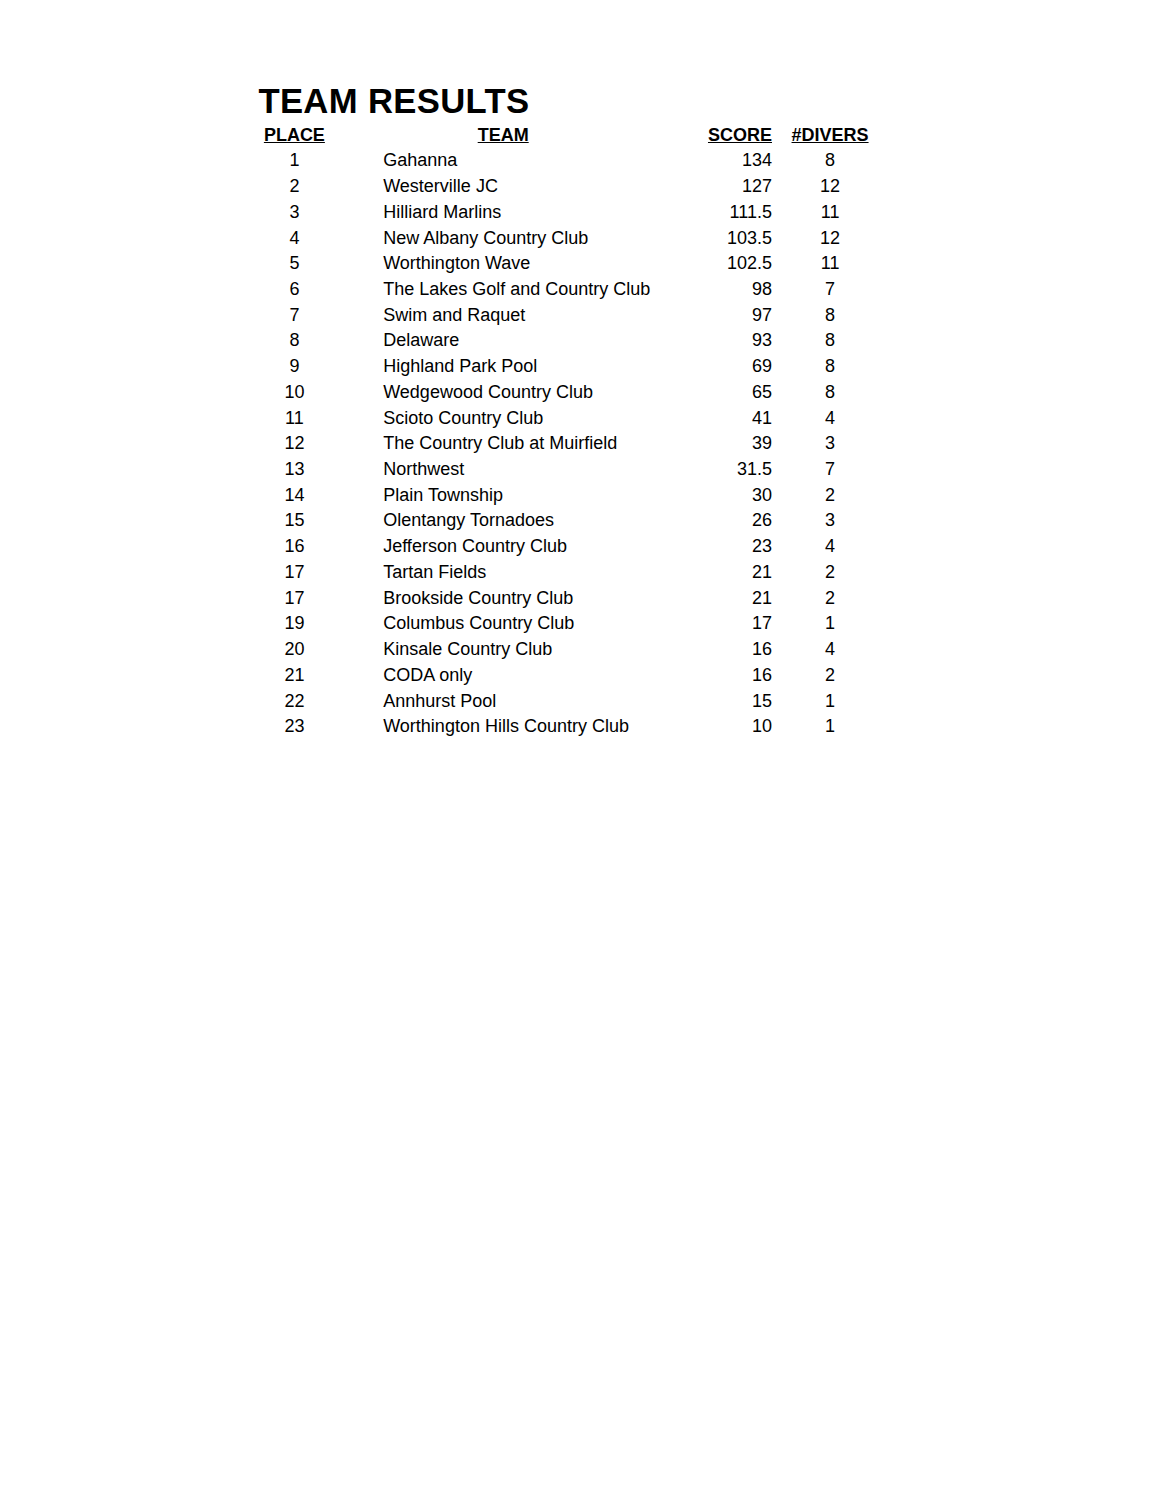TEAM RESULTS
| PLACE | TEAM | SCORE | #DIVERS |
| --- | --- | --- | --- |
| 1 | Gahanna | 134 | 8 |
| 2 | Westerville JC | 127 | 12 |
| 3 | Hilliard Marlins | 111.5 | 11 |
| 4 | New Albany Country Club | 103.5 | 12 |
| 5 | Worthington Wave | 102.5 | 11 |
| 6 | The Lakes Golf and Country Club | 98 | 7 |
| 7 | Swim and Raquet | 97 | 8 |
| 8 | Delaware | 93 | 8 |
| 9 | Highland Park Pool | 69 | 8 |
| 10 | Wedgewood Country Club | 65 | 8 |
| 11 | Scioto Country Club | 41 | 4 |
| 12 | The Country Club at Muirfield | 39 | 3 |
| 13 | Northwest | 31.5 | 7 |
| 14 | Plain Township | 30 | 2 |
| 15 | Olentangy Tornadoes | 26 | 3 |
| 16 | Jefferson Country Club | 23 | 4 |
| 17 | Tartan Fields | 21 | 2 |
| 17 | Brookside Country Club | 21 | 2 |
| 19 | Columbus Country Club | 17 | 1 |
| 20 | Kinsale Country Club | 16 | 4 |
| 21 | CODA only | 16 | 2 |
| 22 | Annhurst Pool | 15 | 1 |
| 23 | Worthington Hills Country Club | 10 | 1 |